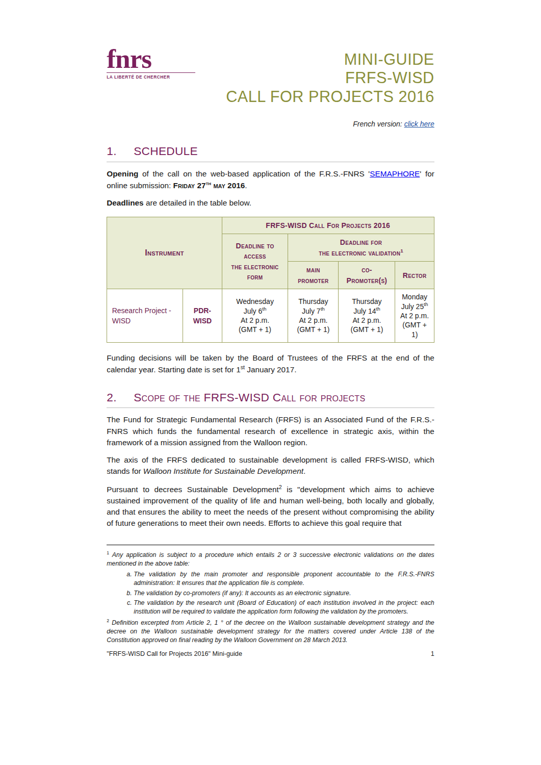fnrs
La liberté de chercher
MINI-GUIDE
FRFS-WISD
CALL FOR PROJECTS 2016
French version: click here
1. SCHEDULE
Opening of the call on the web-based application of the F.R.S.-FNRS 'SEMAPHORE' for online submission: Friday 27th may 2016.
Deadlines are detailed in the table below.
| Instrument | FRFS-WISD C all F or P rojects 2016 |
| --- | --- |
| Deadline to access the electronic form | Deadline for the electronic validation 1 |
| main promoter | co-Promoter(s) | Rector |
| Research Project - WISD | PDR- WISD | Wednesday July 6 th At 2 p.m. (GMT + 1) | Thursday July 7 th At 2 p.m. (GMT + 1) | Thursday July 14 th At 2 p.m. (GMT + 1) | Monday July 25 th At 2 p.m. (GMT + 1) |
Funding decisions will be taken by the Board of Trustees of the FRFS at the end of the calendar year. Starting date is set for 1st January 2017.
2. Scope of the FRFS-WISD Call for projects
The Fund for Strategic Fundamental Research (FRFS) is an Associated Fund of the F.R.S.-FNRS which funds the fundamental research of excellence in strategic axis, within the framework of a mission assigned from the Walloon region.
The axis of the FRFS dedicated to sustainable development is called FRFS-WISD, which stands for Walloon Institute for Sustainable Development.
Pursuant to decrees Sustainable Development2 is "development which aims to achieve sustained improvement of the quality of life and human well-being, both locally and globally, and that ensures the ability to meet the needs of the present without compromising the ability of future generations to meet their own needs. Efforts to achieve this goal require that
1 Any application is subject to a procedure which entails 2 or 3 successive electronic validations on the dates mentioned in the above table:
The validation by the main promoter and responsible proponent accountable to the F.R.S.-FNRS administration: It ensures that the application file is complete.
The validation by co-promoters (if any): It accounts as an electronic signature.
The validation by the research unit (Board of Education) of each institution involved in the project: each institution will be required to validate the application form following the validation by the promoters.
2 Definition excerpted from Article 2, 1 ° of the decree on the Walloon sustainable development strategy and the decree on the Walloon sustainable development strategy for the matters covered under Article 138 of the Constitution approved on final reading by the Walloon Government on 28 March 2013.
"FRFS-WISD Call for Projects 2016" Mini-guide
1